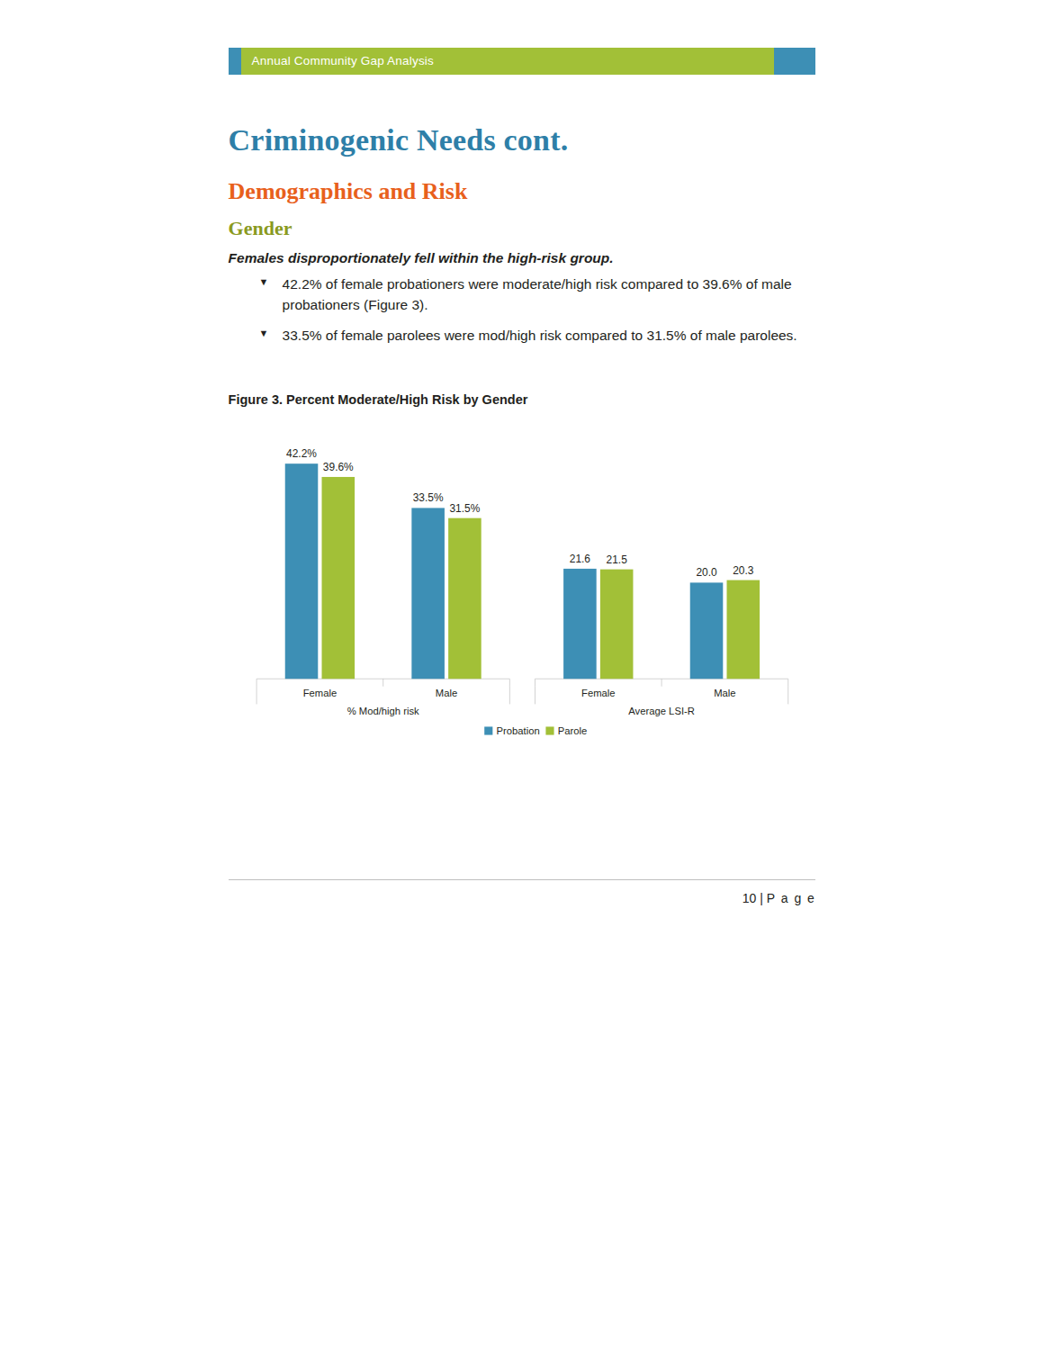Annual Community Gap Analysis
Criminogenic Needs cont.
Demographics and Risk
Gender
Females disproportionately fell within the high-risk group.
42.2% of female probationers were moderate/high risk compared to 39.6% of male probationers (Figure 3).
33.5% of female parolees were mod/high risk compared to 31.5% of male parolees.
Figure 3. Percent Moderate/High Risk by Gender
42.2% 39.6% 33.5% 31.5% 21.6 21.5 20.0 20.3 Female Male Female Male % Mod/high risk Average LSI-R Probation Parole
10 | P a g e